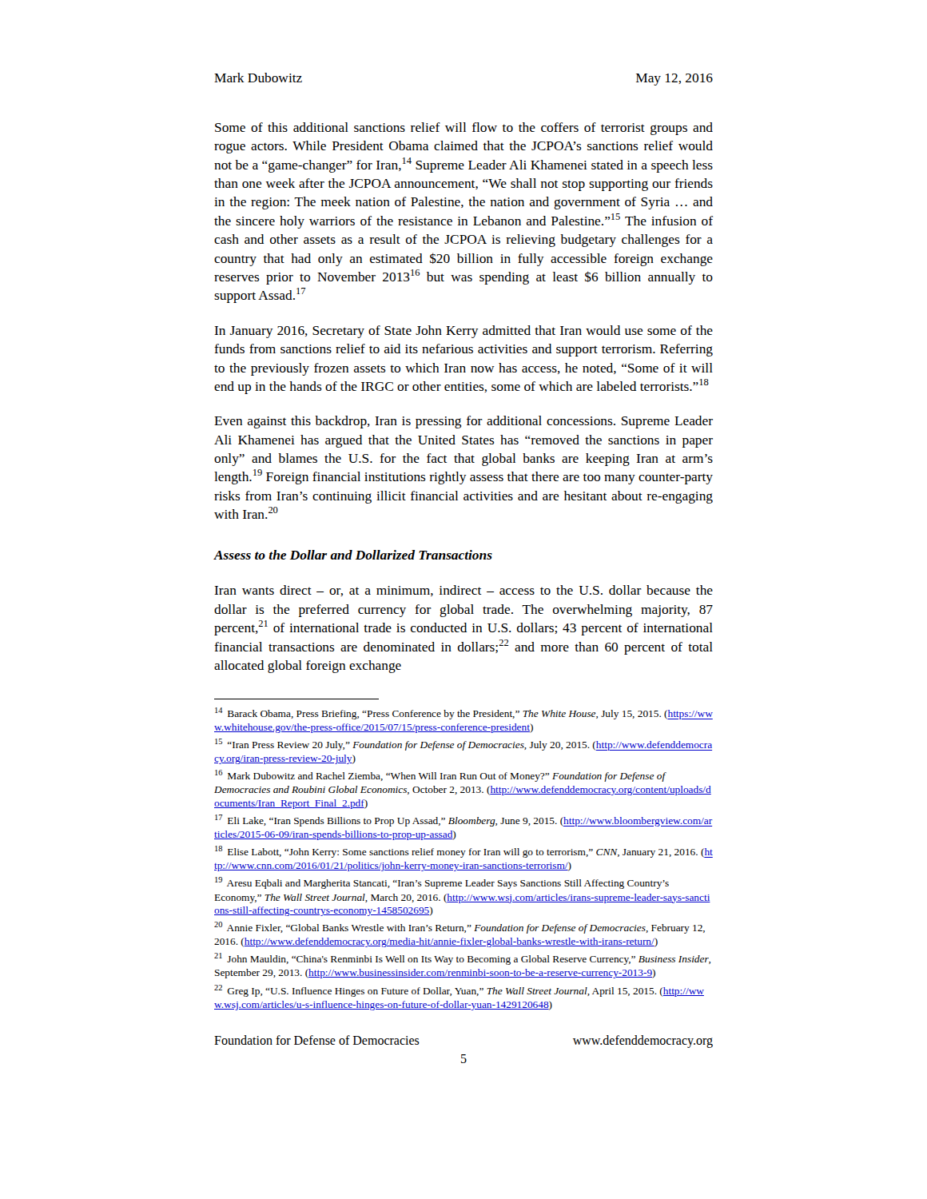Mark Dubowitz May 12, 2016
Some of this additional sanctions relief will flow to the coffers of terrorist groups and rogue actors. While President Obama claimed that the JCPOA’s sanctions relief would not be a “game-changer” for Iran,14 Supreme Leader Ali Khamenei stated in a speech less than one week after the JCPOA announcement, “We shall not stop supporting our friends in the region: The meek nation of Palestine, the nation and government of Syria … and the sincere holy warriors of the resistance in Lebanon and Palestine.”15 The infusion of cash and other assets as a result of the JCPOA is relieving budgetary challenges for a country that had only an estimated $20 billion in fully accessible foreign exchange reserves prior to November 201316 but was spending at least $6 billion annually to support Assad.17
In January 2016, Secretary of State John Kerry admitted that Iran would use some of the funds from sanctions relief to aid its nefarious activities and support terrorism. Referring to the previously frozen assets to which Iran now has access, he noted, “Some of it will end up in the hands of the IRGC or other entities, some of which are labeled terrorists.”18
Even against this backdrop, Iran is pressing for additional concessions. Supreme Leader Ali Khamenei has argued that the United States has “removed the sanctions in paper only” and blames the U.S. for the fact that global banks are keeping Iran at arm’s length.19 Foreign financial institutions rightly assess that there are too many counter-party risks from Iran’s continuing illicit financial activities and are hesitant about re-engaging with Iran.20
Assess to the Dollar and Dollarized Transactions
Iran wants direct – or, at a minimum, indirect – access to the U.S. dollar because the dollar is the preferred currency for global trade. The overwhelming majority, 87 percent,21 of international trade is conducted in U.S. dollars; 43 percent of international financial transactions are denominated in dollars;22 and more than 60 percent of total allocated global foreign exchange
14 Barack Obama, Press Briefing, “Press Conference by the President,” The White House, July 15, 2015. (https://www.whitehouse.gov/the-press-office/2015/07/15/press-conference-president)
15 “Iran Press Review 20 July,” Foundation for Defense of Democracies, July 20, 2015. (http://www.defenddemocracy.org/iran-press-review-20-july)
16 Mark Dubowitz and Rachel Ziemba, “When Will Iran Run Out of Money?” Foundation for Defense of Democracies and Roubini Global Economics, October 2, 2013. (http://www.defenddemocracy.org/content/uploads/documents/Iran_Report_Final_2.pdf)
17 Eli Lake, “Iran Spends Billions to Prop Up Assad,” Bloomberg, June 9, 2015. (http://www.bloombergview.com/articles/2015-06-09/iran-spends-billions-to-prop-up-assad)
18 Elise Labott, “John Kerry: Some sanctions relief money for Iran will go to terrorism,” CNN, January 21, 2016. (http://www.cnn.com/2016/01/21/politics/john-kerry-money-iran-sanctions-terrorism/)
19 Aresu Eqbali and Margherita Stancati, “Iran’s Supreme Leader Says Sanctions Still Affecting Country’s Economy,” The Wall Street Journal, March 20, 2016. (http://www.wsj.com/articles/irans-supreme-leader-says-sanctions-still-affecting-countrys-economy-1458502695)
20 Annie Fixler, “Global Banks Wrestle with Iran’s Return,” Foundation for Defense of Democracies, February 12, 2016. (http://www.defenddemocracy.org/media-hit/annie-fixler-global-banks-wrestle-with-irans-return/)
21 John Mauldin, “China's Renminbi Is Well on Its Way to Becoming a Global Reserve Currency,” Business Insider, September 29, 2013. (http://www.businessinsider.com/renminbi-soon-to-be-a-reserve-currency-2013-9)
22 Greg Ip, “U.S. Influence Hinges on Future of Dollar, Yuan,” The Wall Street Journal, April 15, 2015. (http://www.wsj.com/articles/u-s-influence-hinges-on-future-of-dollar-yuan-1429120648)
Foundation for Defense of Democracies www.defenddemocracy.org
5